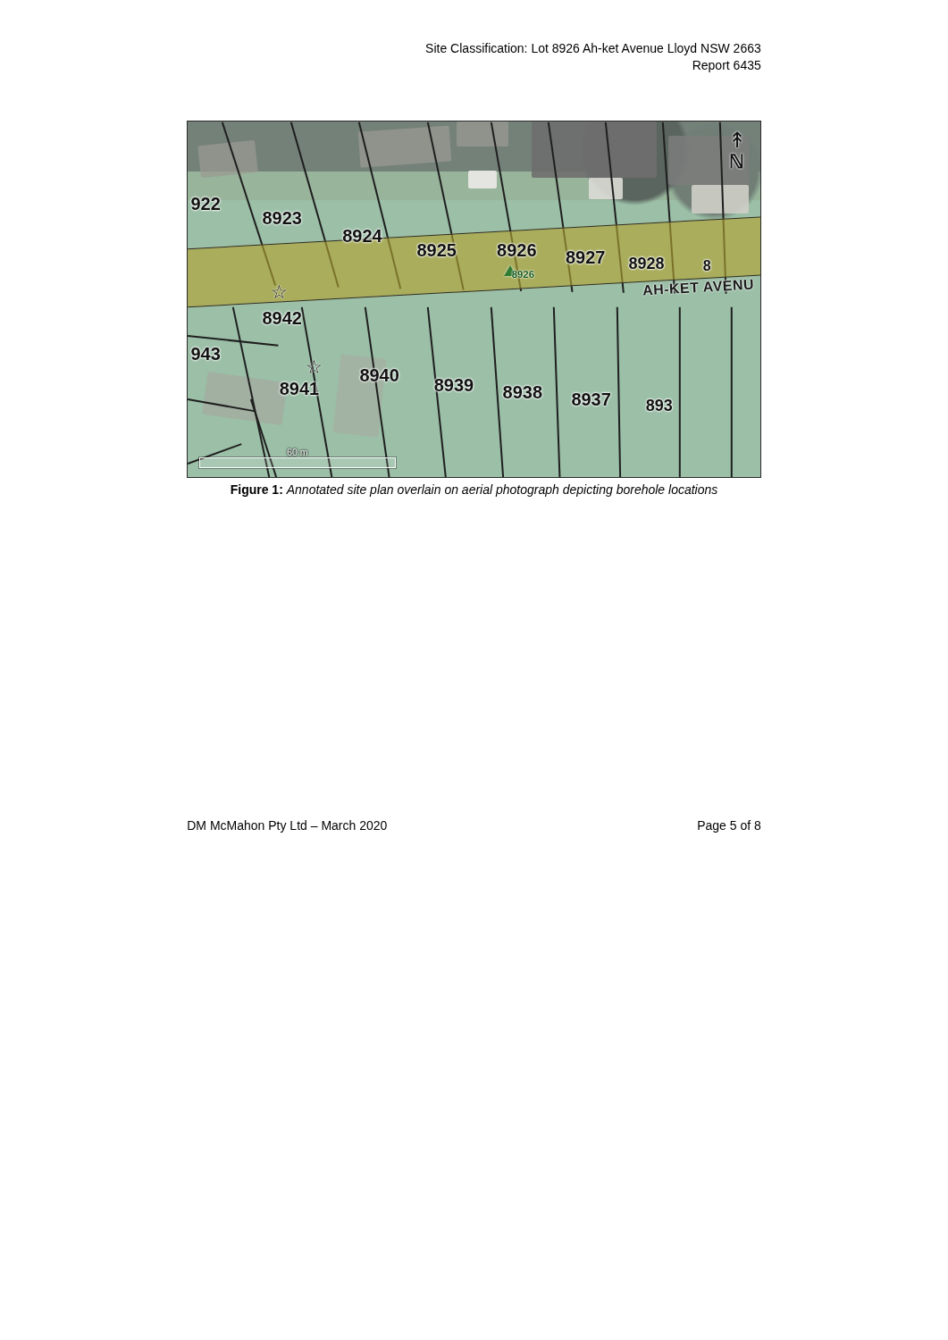Site Classification: Lot 8926 Ah-ket Avenue Lloyd NSW 2663 Report 6435
AH-KET AVENU
922 8923 8924 8925 8926 8927 8928 8 8942 943 8941 8940 8939 8938 8937 893 ☆ ☆ 8926
↟ ℕ
60 m
Figure 1: Annotated site plan overlain on aerial photograph depicting borehole locations
DM McMahon Pty Ltd – March 2020 Page 5 of 8